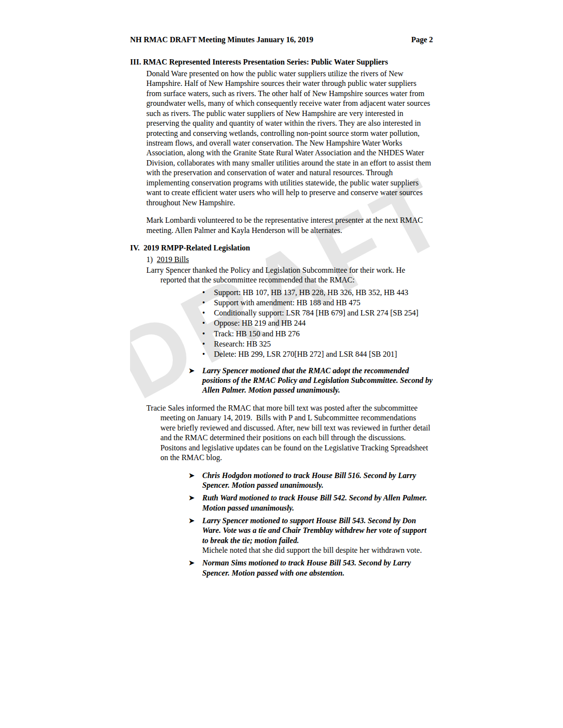DRAFT
NH RMAC DRAFT Meeting Minutes January 16, 2019 Page 2
III. RMAC Represented Interests Presentation Series: Public Water Suppliers
Donald Ware presented on how the public water suppliers utilize the rivers of New Hampshire. Half of New Hampshire sources their water through public water suppliers from surface waters, such as rivers. The other half of New Hampshire sources water from groundwater wells, many of which consequently receive water from adjacent water sources such as rivers. The public water suppliers of New Hampshire are very interested in preserving the quality and quantity of water within the rivers. They are also interested in protecting and conserving wetlands, controlling non-point source storm water pollution, instream flows, and overall water conservation. The New Hampshire Water Works Association, along with the Granite State Rural Water Association and the NHDES Water Division, collaborates with many smaller utilities around the state in an effort to assist them with the preservation and conservation of water and natural resources. Through implementing conservation programs with utilities statewide, the public water suppliers want to create efficient water users who will help to preserve and conserve water sources throughout New Hampshire.
Mark Lombardi volunteered to be the representative interest presenter at the next RMAC meeting. Allen Palmer and Kayla Henderson will be alternates.
IV. 2019 RMPP-Related Legislation
1) 2019 Bills
Larry Spencer thanked the Policy and Legislation Subcommittee for their work. He reported that the subcommittee recommended that the RMAC:
Support: HB 107, HB 137, HB 228, HB 326, HB 352, HB 443
Support with amendment: HB 188 and HB 475
Conditionally support: LSR 784 [HB 679] and LSR 274 [SB 254]
Oppose: HB 219 and HB 244
Track: HB 150 and HB 276
Research: HB 325
Delete: HB 299, LSR 270[HB 272] and LSR 844 [SB 201]
Larry Spencer motioned that the RMAC adopt the recommended positions of the RMAC Policy and Legislation Subcommittee. Second by Allen Palmer. Motion passed unanimously.
Tracie Sales informed the RMAC that more bill text was posted after the subcommittee meeting on January 14, 2019. Bills with P and L Subcommittee recommendations were briefly reviewed and discussed. After, new bill text was reviewed in further detail and the RMAC determined their positions on each bill through the discussions. Positons and legislative updates can be found on the Legislative Tracking Spreadsheet on the RMAC blog.
Chris Hodgdon motioned to track House Bill 516. Second by Larry Spencer. Motion passed unanimously.
Ruth Ward motioned to track House Bill 542. Second by Allen Palmer. Motion passed unanimously.
Larry Spencer motioned to support House Bill 543. Second by Don Ware. Vote was a tie and Chair Tremblay withdrew her vote of support to break the tie; motion failed.
Michele noted that she did support the bill despite her withdrawn vote.
Norman Sims motioned to track House Bill 543. Second by Larry Spencer. Motion passed with one abstention.